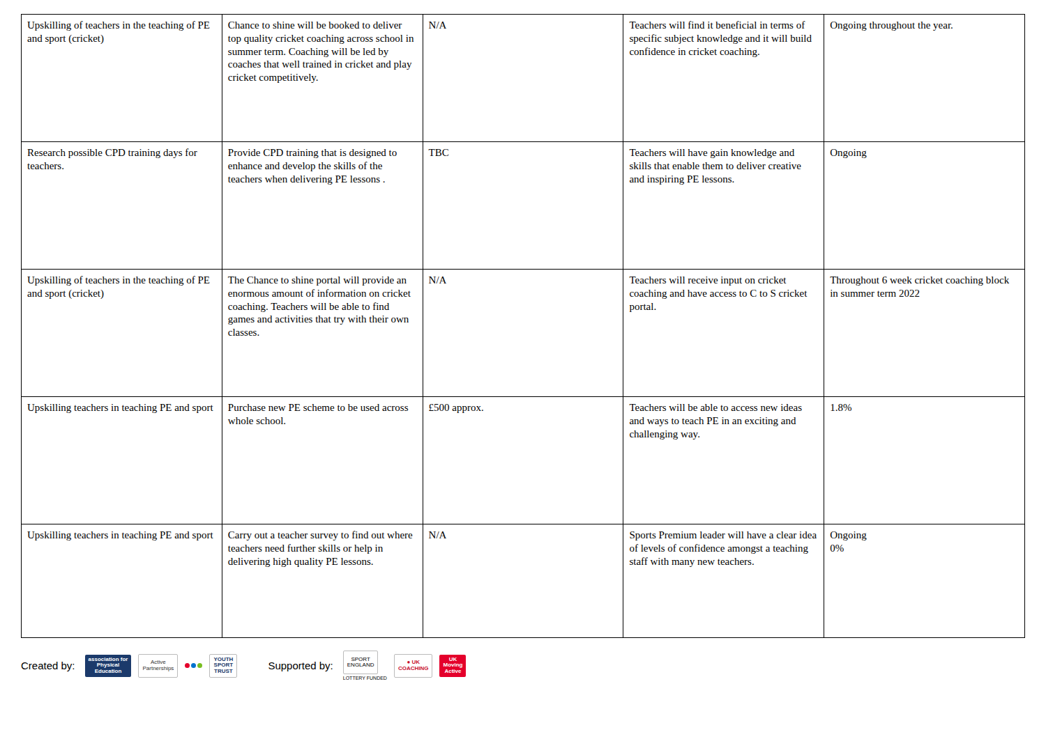| Upskilling of teachers in the teaching of PE and sport (cricket) | Chance to shine will be booked to deliver top quality cricket coaching across school in summer term. Coaching will be led by coaches that well trained in cricket and play cricket competitively. | N/A | Teachers will find it beneficial in terms of specific subject knowledge and it will build confidence in cricket coaching. | Ongoing throughout the year. |
| Research possible CPD training days for teachers. | Provide CPD training that is designed to enhance and develop the skills of the teachers when delivering PE lessons . | TBC | Teachers will have gain knowledge and skills that enable them to deliver creative and inspiring PE lessons. | Ongoing |
| Upskilling of teachers in the teaching of PE and sport (cricket) | The Chance to shine portal will provide an enormous amount of information on cricket coaching. Teachers will be able to find games and activities that try with their own classes. | N/A | Teachers will receive input on cricket coaching and have access to C to S cricket portal. | Throughout 6 week cricket coaching block in summer term 2022 |
| Upskilling teachers in teaching PE and sport | Purchase new PE scheme to be used across whole school. | £500 approx. | Teachers will be able to access new ideas and ways to teach PE in an exciting and challenging way. | 1.8% |
| Upskilling teachers in teaching PE and sport | Carry out a teacher survey to find out where teachers need further skills or help in delivering high quality PE lessons. | N/A | Sports Premium leader will have a clear idea of levels of confidence amongst a teaching staff with many new teachers. | Ongoing 0% |
Created by: association for
Physical
Education Active
Partnerships YOUTH
SPORT
TRUST Supported by: SPORT
ENGLAND
LOTTERY FUNDED
● UK
COACHING UK
Moving
Active